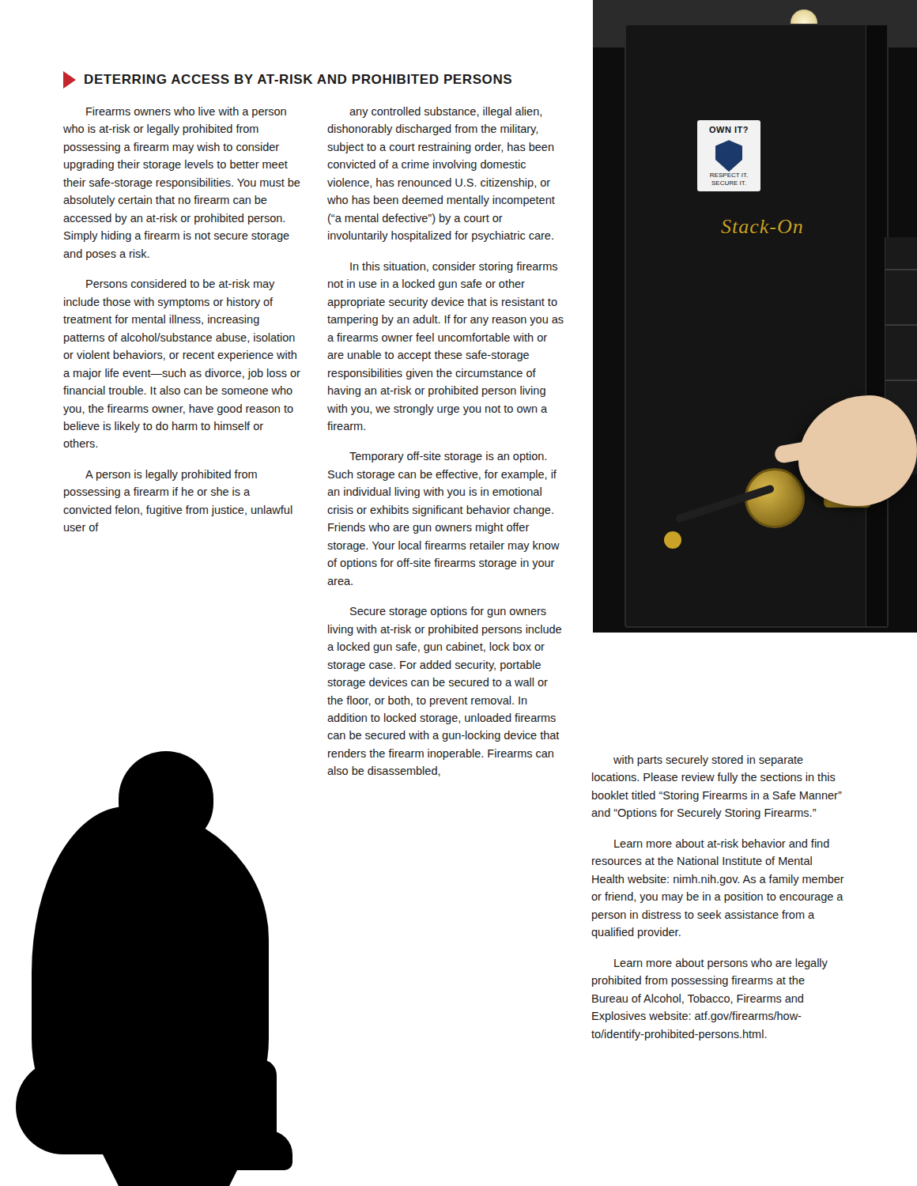OWN IT?
RESPECT IT.
SECURE IT.
Stack-On
Deterring Access by At-Risk and Prohibited Persons
Firearms owners who live with a person who is at-risk or legally prohibited from possessing a firearm may wish to consider upgrading their storage levels to better meet their safe-storage responsibilities. You must be absolutely certain that no firearm can be accessed by an at-risk or prohibited person. Simply hiding a firearm is not secure storage and poses a risk.
Persons considered to be at-risk may include those with symptoms or history of treatment for mental illness, increasing patterns of alcohol/substance abuse, isolation or violent behaviors, or recent experience with a major life event—such as divorce, job loss or financial trouble. It also can be someone who you, the firearms owner, have good reason to believe is likely to do harm to himself or others.
A person is legally prohibited from possessing a firearm if he or she is a convicted felon, fugitive from justice, unlawful user of
any controlled substance, illegal alien, dishonorably discharged from the military, subject to a court restraining order, has been convicted of a crime involving domestic violence, has renounced U.S. citizenship, or who has been deemed mentally incompetent (“a mental defective”) by a court or involuntarily hospitalized for psychiatric care.
In this situation, consider storing firearms not in use in a locked gun safe or other appropriate security device that is resistant to tampering by an adult. If for any reason you as a firearms owner feel uncomfortable with or are unable to accept these safe-storage responsibilities given the circumstance of having an at-risk or prohibited person living with you, we strongly urge you not to own a firearm.
Temporary off-site storage is an option. Such storage can be effective, for example, if an individual living with you is in emotional crisis or exhibits significant behavior change. Friends who are gun owners might offer storage. Your local firearms retailer may know of options for off-site firearms storage in your area.
Secure storage options for gun owners living with at-risk or prohibited persons include a locked gun safe, gun cabinet, lock box or storage case. For added security, portable storage devices can be secured to a wall or the floor, or both, to prevent removal. In addition to locked storage, unloaded firearms can be secured with a gun-locking device that renders the firearm inoperable. Firearms can also be disassembled,
with parts securely stored in separate locations. Please review fully the sections in this booklet titled “Storing Firearms in a Safe Manner” and “Options for Securely Storing Firearms.”
Learn more about at-risk behavior and find resources at the National Institute of Mental Health website: nimh.nih.gov. As a family member or friend, you may be in a position to encourage a person in distress to seek assistance from a qualified provider.
Learn more about persons who are legally prohibited from possessing firearms at the Bureau of Alcohol, Tobacco, Firearms and Explosives website: atf.gov/firearms/how-to/identify-prohibited-persons.html.